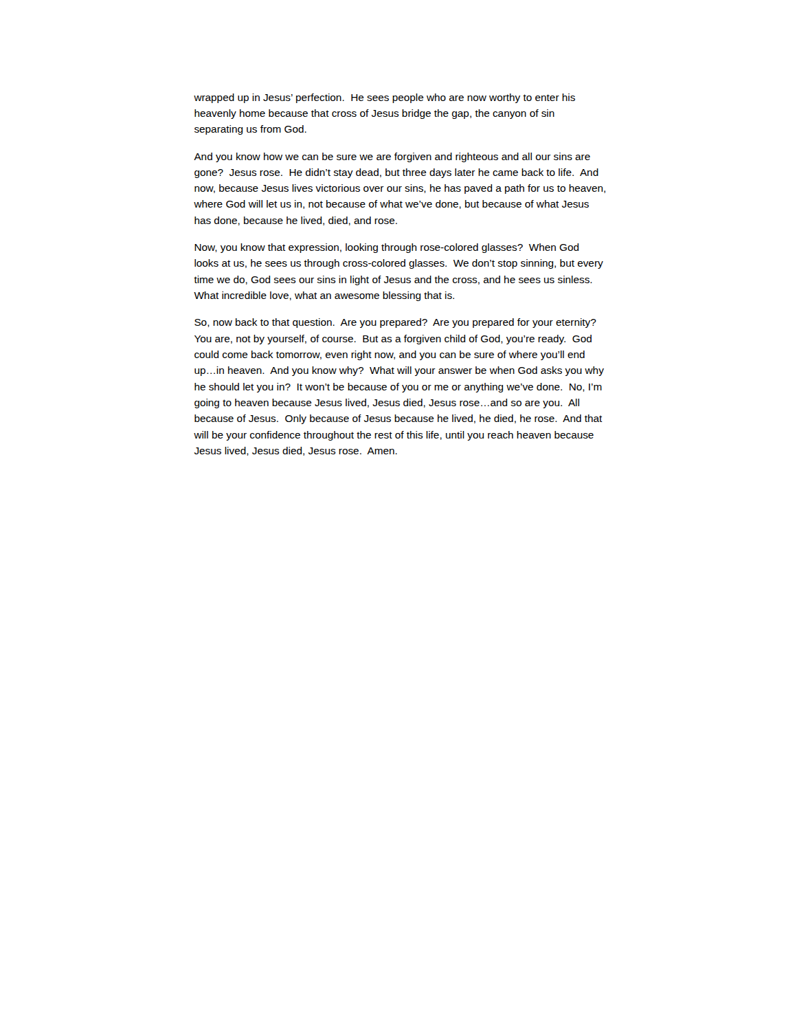wrapped up in Jesus’ perfection. He sees people who are now worthy to enter his heavenly home because that cross of Jesus bridge the gap, the canyon of sin separating us from God.
And you know how we can be sure we are forgiven and righteous and all our sins are gone? Jesus rose. He didn’t stay dead, but three days later he came back to life. And now, because Jesus lives victorious over our sins, he has paved a path for us to heaven, where God will let us in, not because of what we’ve done, but because of what Jesus has done, because he lived, died, and rose.
Now, you know that expression, looking through rose-colored glasses? When God looks at us, he sees us through cross-colored glasses. We don’t stop sinning, but every time we do, God sees our sins in light of Jesus and the cross, and he sees us sinless. What incredible love, what an awesome blessing that is.
So, now back to that question. Are you prepared? Are you prepared for your eternity? You are, not by yourself, of course. But as a forgiven child of God, you’re ready. God could come back tomorrow, even right now, and you can be sure of where you’ll end up…in heaven. And you know why? What will your answer be when God asks you why he should let you in? It won’t be because of you or me or anything we’ve done. No, I’m going to heaven because Jesus lived, Jesus died, Jesus rose…and so are you. All because of Jesus. Only because of Jesus because he lived, he died, he rose. And that will be your confidence throughout the rest of this life, until you reach heaven because Jesus lived, Jesus died, Jesus rose. Amen.